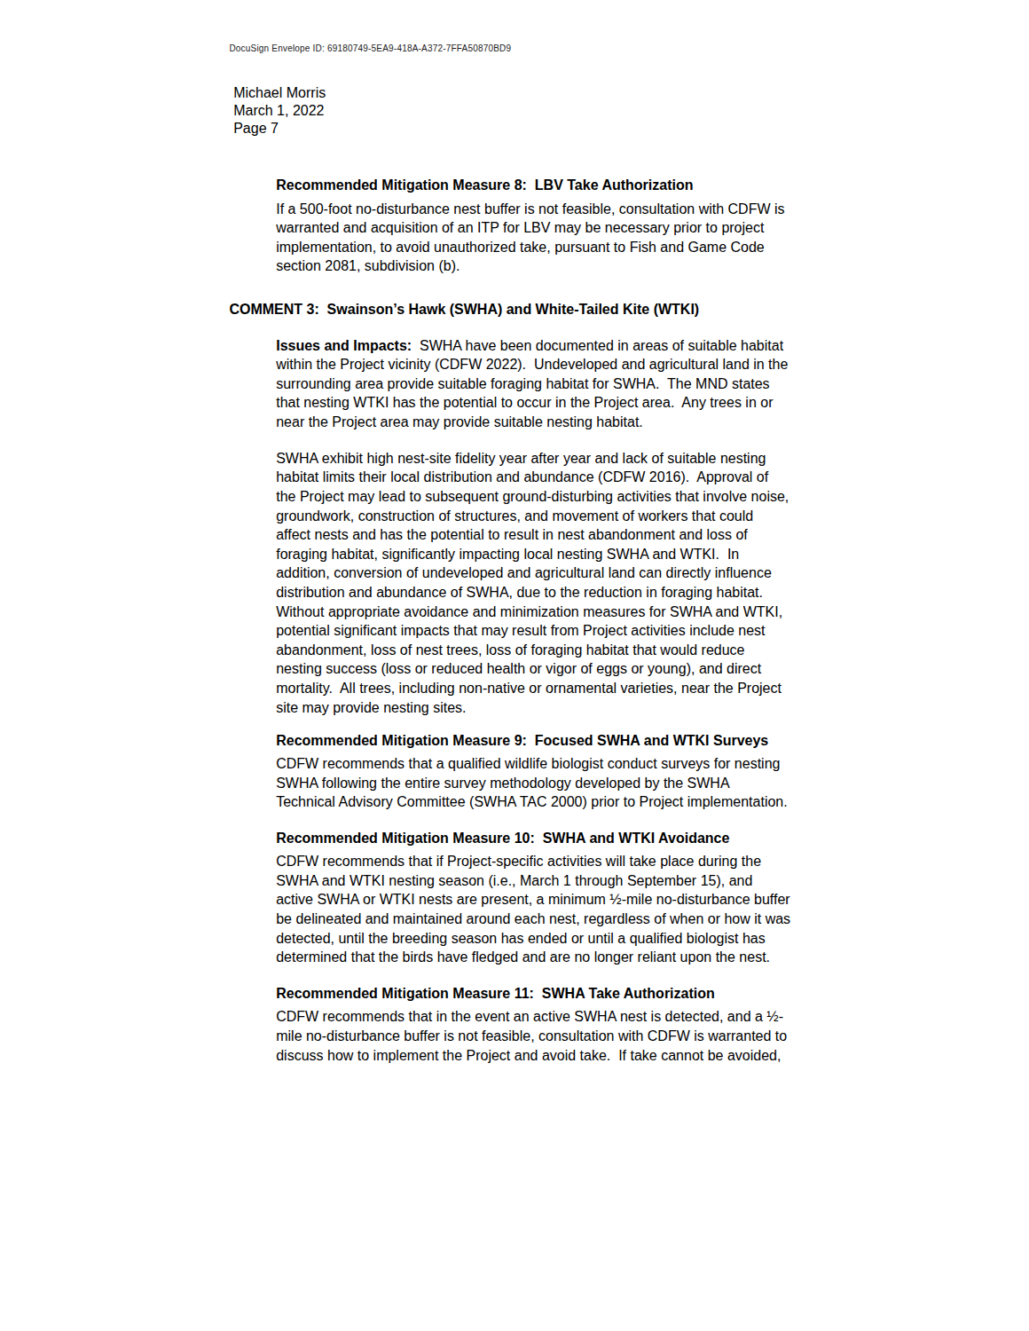DocuSign Envelope ID: 69180749-5EA9-418A-A372-7FFA50870BD9
Michael Morris
March 1, 2022
Page 7
Recommended Mitigation Measure 8: LBV Take Authorization
If a 500-foot no-disturbance nest buffer is not feasible, consultation with CDFW is warranted and acquisition of an ITP for LBV may be necessary prior to project implementation, to avoid unauthorized take, pursuant to Fish and Game Code section 2081, subdivision (b).
COMMENT 3: Swainson’s Hawk (SWHA) and White-Tailed Kite (WTKI)
Issues and Impacts: SWHA have been documented in areas of suitable habitat within the Project vicinity (CDFW 2022). Undeveloped and agricultural land in the surrounding area provide suitable foraging habitat for SWHA. The MND states that nesting WTKI has the potential to occur in the Project area. Any trees in or near the Project area may provide suitable nesting habitat.
SWHA exhibit high nest-site fidelity year after year and lack of suitable nesting habitat limits their local distribution and abundance (CDFW 2016). Approval of the Project may lead to subsequent ground-disturbing activities that involve noise, groundwork, construction of structures, and movement of workers that could affect nests and has the potential to result in nest abandonment and loss of foraging habitat, significantly impacting local nesting SWHA and WTKI. In addition, conversion of undeveloped and agricultural land can directly influence distribution and abundance of SWHA, due to the reduction in foraging habitat. Without appropriate avoidance and minimization measures for SWHA and WTKI, potential significant impacts that may result from Project activities include nest abandonment, loss of nest trees, loss of foraging habitat that would reduce nesting success (loss or reduced health or vigor of eggs or young), and direct mortality. All trees, including non-native or ornamental varieties, near the Project site may provide nesting sites.
Recommended Mitigation Measure 9: Focused SWHA and WTKI Surveys
CDFW recommends that a qualified wildlife biologist conduct surveys for nesting SWHA following the entire survey methodology developed by the SWHA Technical Advisory Committee (SWHA TAC 2000) prior to Project implementation.
Recommended Mitigation Measure 10: SWHA and WTKI Avoidance
CDFW recommends that if Project-specific activities will take place during the SWHA and WTKI nesting season (i.e., March 1 through September 15), and active SWHA or WTKI nests are present, a minimum ½-mile no-disturbance buffer be delineated and maintained around each nest, regardless of when or how it was detected, until the breeding season has ended or until a qualified biologist has determined that the birds have fledged and are no longer reliant upon the nest.
Recommended Mitigation Measure 11: SWHA Take Authorization
CDFW recommends that in the event an active SWHA nest is detected, and a ½-mile no-disturbance buffer is not feasible, consultation with CDFW is warranted to discuss how to implement the Project and avoid take. If take cannot be avoided,